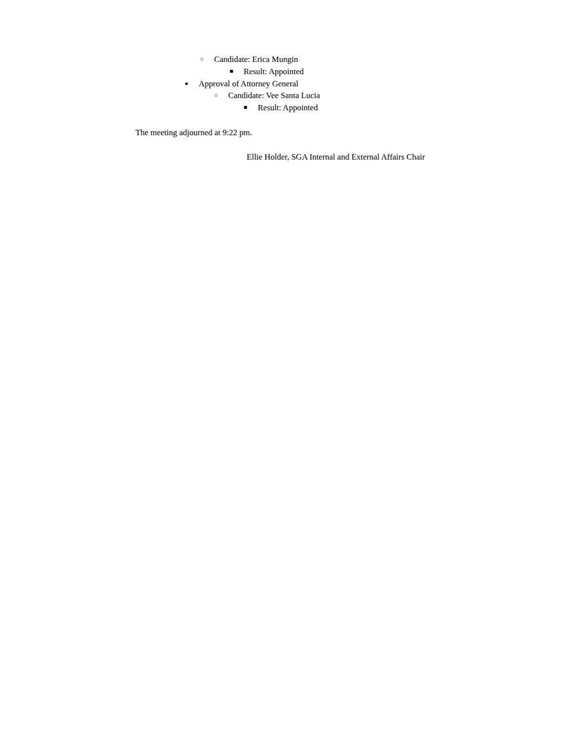Candidate: Erica Mungin
Result: Appointed
Approval of Attorney General
Candidate: Vee Santa Lucia
Result: Appointed
The meeting adjourned at 9:22 pm.
Ellie Holder, SGA Internal and External Affairs Chair